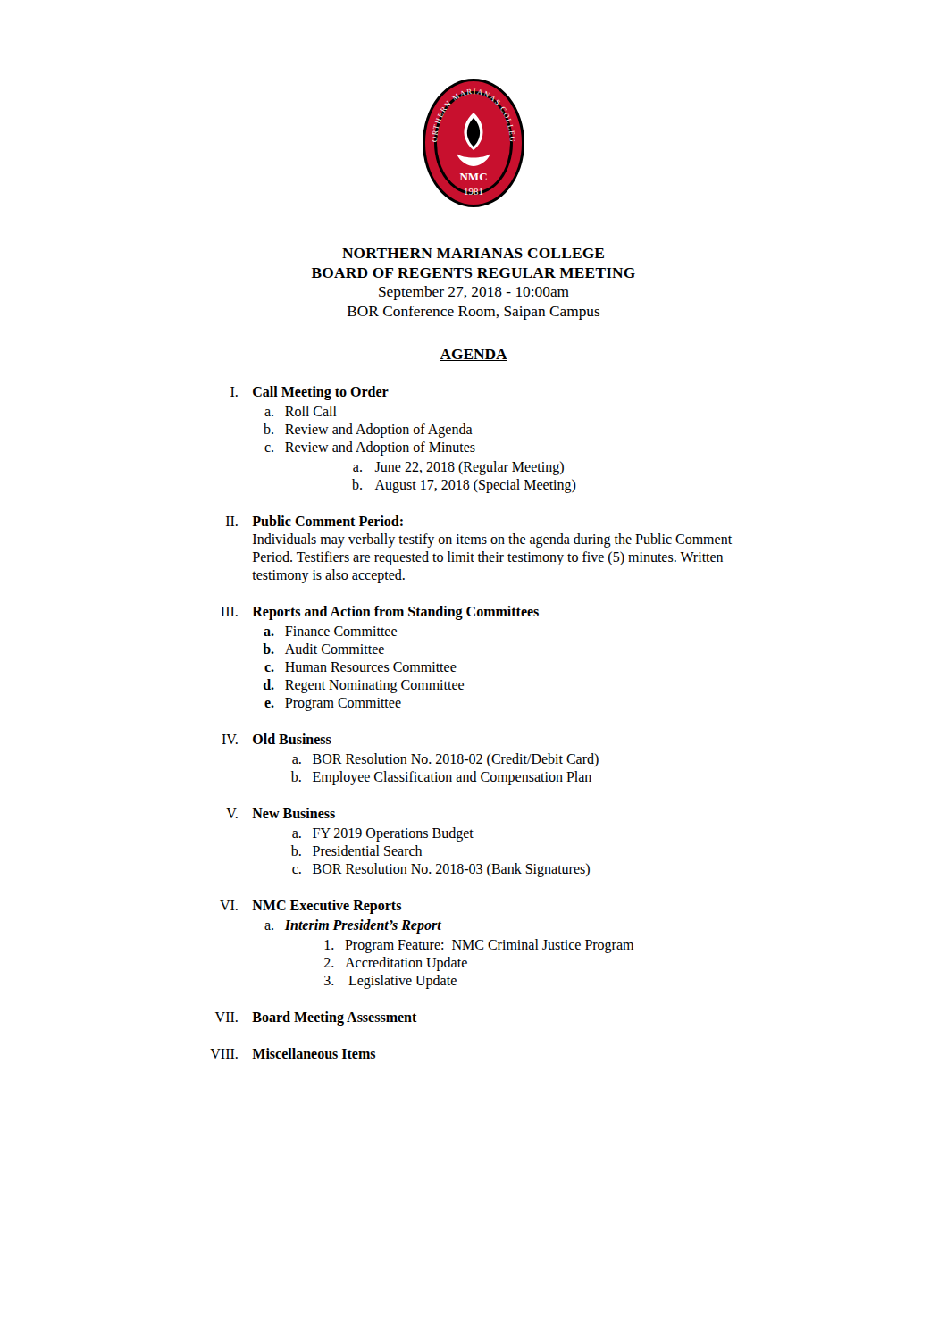NMC 1981 NORTHERN MARIANAS COLLEGE
NORTHERN MARIANAS COLLEGE
BOARD OF REGENTS REGULAR MEETING
September 27, 2018 - 10:00am
BOR Conference Room, Saipan Campus
AGENDA
Call Meeting to Order
Roll Call
Review and Adoption of Agenda
Review and Adoption of Minutes
June 22, 2018 (Regular Meeting)
August 17, 2018 (Special Meeting)
Public Comment Period: Individuals may verbally testify on items on the agenda during the Public Comment Period. Testifiers are requested to limit their testimony to five (5) minutes. Written testimony is also accepted.
Reports and Action from Standing Committees
Finance Committee
Audit Committee
Human Resources Committee
Regent Nominating Committee
Program Committee
Old Business
BOR Resolution No. 2018-02 (Credit/Debit Card)
Employee Classification and Compensation Plan
New Business
FY 2019 Operations Budget
Presidential Search
BOR Resolution No. 2018-03 (Bank Signatures)
NMC Executive Reports
Interim President’s Report
Program Feature: NMC Criminal Justice Program
Accreditation Update
Legislative Update
Board Meeting Assessment
Miscellaneous Items